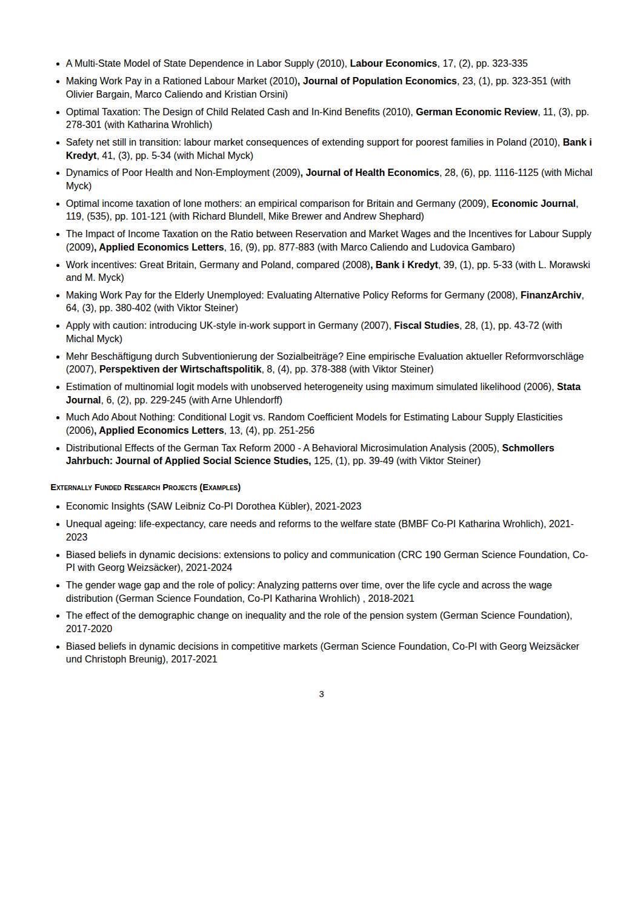A Multi-State Model of State Dependence in Labor Supply (2010), Labour Economics, 17, (2), pp. 323-335
Making Work Pay in a Rationed Labour Market (2010), Journal of Population Economics, 23, (1), pp. 323-351 (with Olivier Bargain, Marco Caliendo and Kristian Orsini)
Optimal Taxation: The Design of Child Related Cash and In-Kind Benefits (2010), German Economic Review, 11, (3), pp. 278-301 (with Katharina Wrohlich)
Safety net still in transition: labour market consequences of extending support for poorest families in Poland (2010), Bank i Kredyt, 41, (3), pp. 5-34 (with Michal Myck)
Dynamics of Poor Health and Non-Employment (2009), Journal of Health Economics, 28, (6), pp. 1116-1125 (with Michal Myck)
Optimal income taxation of lone mothers: an empirical comparison for Britain and Germany (2009), Economic Journal, 119, (535), pp. 101-121 (with Richard Blundell, Mike Brewer and Andrew Shephard)
The Impact of Income Taxation on the Ratio between Reservation and Market Wages and the Incentives for Labour Supply (2009), Applied Economics Letters, 16, (9), pp. 877-883 (with Marco Caliendo and Ludovica Gambaro)
Work incentives: Great Britain, Germany and Poland, compared (2008), Bank i Kredyt, 39, (1), pp. 5-33 (with L. Morawski and M. Myck)
Making Work Pay for the Elderly Unemployed: Evaluating Alternative Policy Reforms for Germany (2008), FinanzArchiv, 64, (3), pp. 380-402 (with Viktor Steiner)
Apply with caution: introducing UK-style in-work support in Germany (2007), Fiscal Studies, 28, (1), pp. 43-72 (with Michal Myck)
Mehr Beschäftigung durch Subventionierung der Sozialbeiträge? Eine empirische Evaluation aktueller Reformvorschläge (2007), Perspektiven der Wirtschaftspolitik, 8, (4), pp. 378-388 (with Viktor Steiner)
Estimation of multinomial logit models with unobserved heterogeneity using maximum simulated likelihood (2006), Stata Journal, 6, (2), pp. 229-245 (with Arne Uhlendorff)
Much Ado About Nothing: Conditional Logit vs. Random Coefficient Models for Estimating Labour Supply Elasticities (2006), Applied Economics Letters, 13, (4), pp. 251-256
Distributional Effects of the German Tax Reform 2000 - A Behavioral Microsimulation Analysis (2005), Schmollers Jahrbuch: Journal of Applied Social Science Studies, 125, (1), pp. 39-49 (with Viktor Steiner)
Externally Funded Research Projects (Examples)
Economic Insights (SAW Leibniz Co-PI Dorothea Kübler), 2021-2023
Unequal ageing: life-expectancy, care needs and reforms to the welfare state (BMBF Co-PI Katharina Wrohlich), 2021-2023
Biased beliefs in dynamic decisions: extensions to policy and communication (CRC 190 German Science Foundation, Co-PI with Georg Weizsäcker), 2021-2024
The gender wage gap and the role of policy: Analyzing patterns over time, over the life cycle and across the wage distribution (German Science Foundation, Co-PI Katharina Wrohlich) , 2018-2021
The effect of the demographic change on inequality and the role of the pension system (German Science Foundation), 2017-2020
Biased beliefs in dynamic decisions in competitive markets (German Science Foundation, Co-PI with Georg Weizsäcker und Christoph Breunig), 2017-2021
3